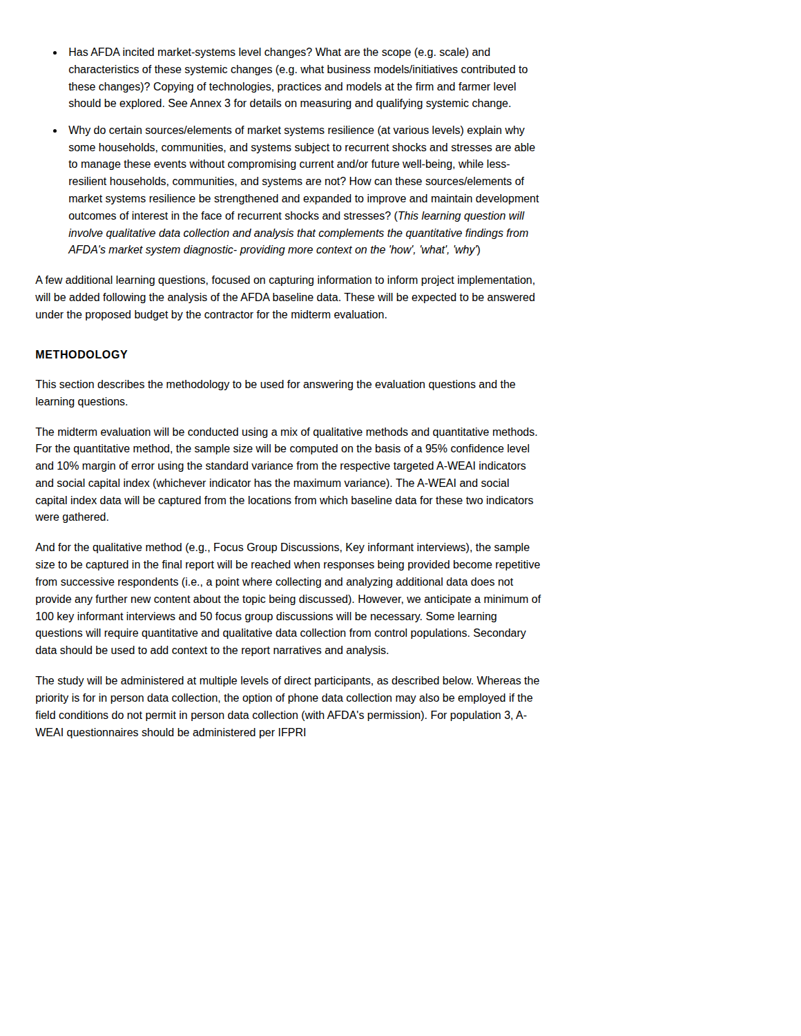Has AFDA incited market-systems level changes? What are the scope (e.g. scale) and characteristics of these systemic changes (e.g. what business models/initiatives contributed to these changes)? Copying of technologies, practices and models at the firm and farmer level should be explored. See Annex 3 for details on measuring and qualifying systemic change.
Why do certain sources/elements of market systems resilience (at various levels) explain why some households, communities, and systems subject to recurrent shocks and stresses are able to manage these events without compromising current and/or future well-being, while less-resilient households, communities, and systems are not? How can these sources/elements of market systems resilience be strengthened and expanded to improve and maintain development outcomes of interest in the face of recurrent shocks and stresses? (This learning question will involve qualitative data collection and analysis that complements the quantitative findings from AFDA's market system diagnostic- providing more context on the 'how', 'what', 'why')
A few additional learning questions, focused on capturing information to inform project implementation, will be added following the analysis of the AFDA baseline data. These will be expected to be answered under the proposed budget by the contractor for the midterm evaluation.
METHODOLOGY
This section describes the methodology to be used for answering the evaluation questions and the learning questions.
The midterm evaluation will be conducted using a mix of qualitative methods and quantitative methods. For the quantitative method, the sample size will be computed on the basis of a 95% confidence level and 10% margin of error using the standard variance from the respective targeted A-WEAI indicators and social capital index (whichever indicator has the maximum variance). The A-WEAI and social capital index data will be captured from the locations from which baseline data for these two indicators were gathered.
And for the qualitative method (e.g., Focus Group Discussions, Key informant interviews), the sample size to be captured in the final report will be reached when responses being provided become repetitive from successive respondents (i.e., a point where collecting and analyzing additional data does not provide any further new content about the topic being discussed). However, we anticipate a minimum of 100 key informant interviews and 50 focus group discussions will be necessary. Some learning questions will require quantitative and qualitative data collection from control populations. Secondary data should be used to add context to the report narratives and analysis.
The study will be administered at multiple levels of direct participants, as described below. Whereas the priority is for in person data collection, the option of phone data collection may also be employed if the field conditions do not permit in person data collection (with AFDA's permission). For population 3, A-WEAI questionnaires should be administered per IFPRI